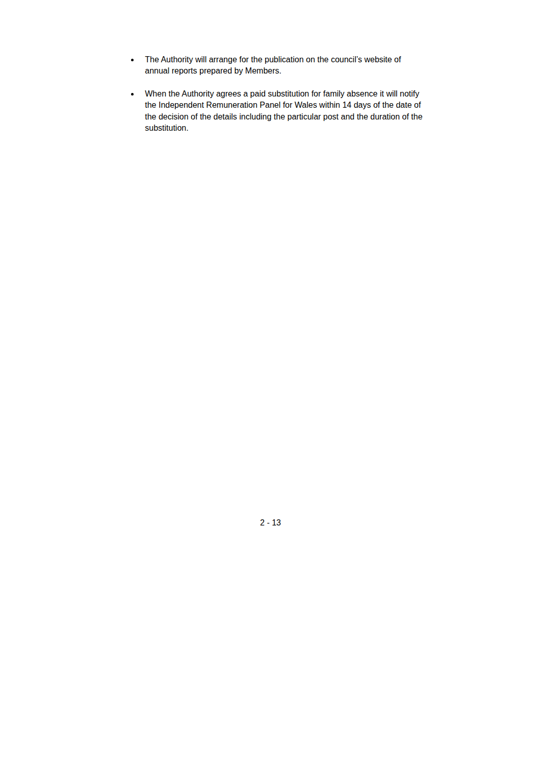The Authority will arrange for the publication on the council’s website of annual reports prepared by Members.
When the Authority agrees a paid substitution for family absence it will notify the Independent Remuneration Panel for Wales within 14 days of the date of the decision of the details including the particular post and the duration of the substitution.
2 - 13